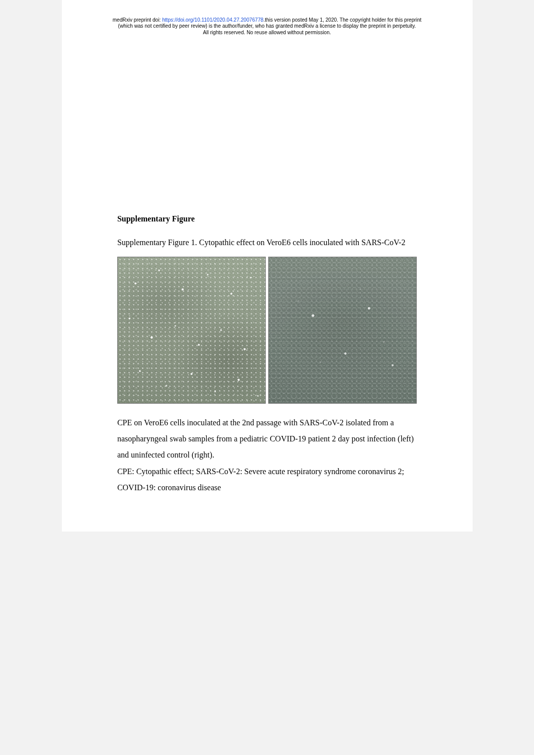medRxiv preprint doi: https://doi.org/10.1101/2020.04.27.20076778.this version posted May 1, 2020. The copyright holder for this preprint (which was not certified by peer review) is the author/funder, who has granted medRxiv a license to display the preprint in perpetuity. All rights reserved. No reuse allowed without permission.
Supplementary Figure
Supplementary Figure 1. Cytopathic effect on VeroE6 cells inoculated with SARS-CoV-2
CPE on VeroE6 cells inoculated at the 2nd passage with SARS-CoV-2 isolated from a nasopharyngeal swab samples from a pediatric COVID-19 patient 2 day post infection (left) and uninfected control (right).
CPE: Cytopathic effect; SARS-CoV-2: Severe acute respiratory syndrome coronavirus 2; COVID-19: coronavirus disease